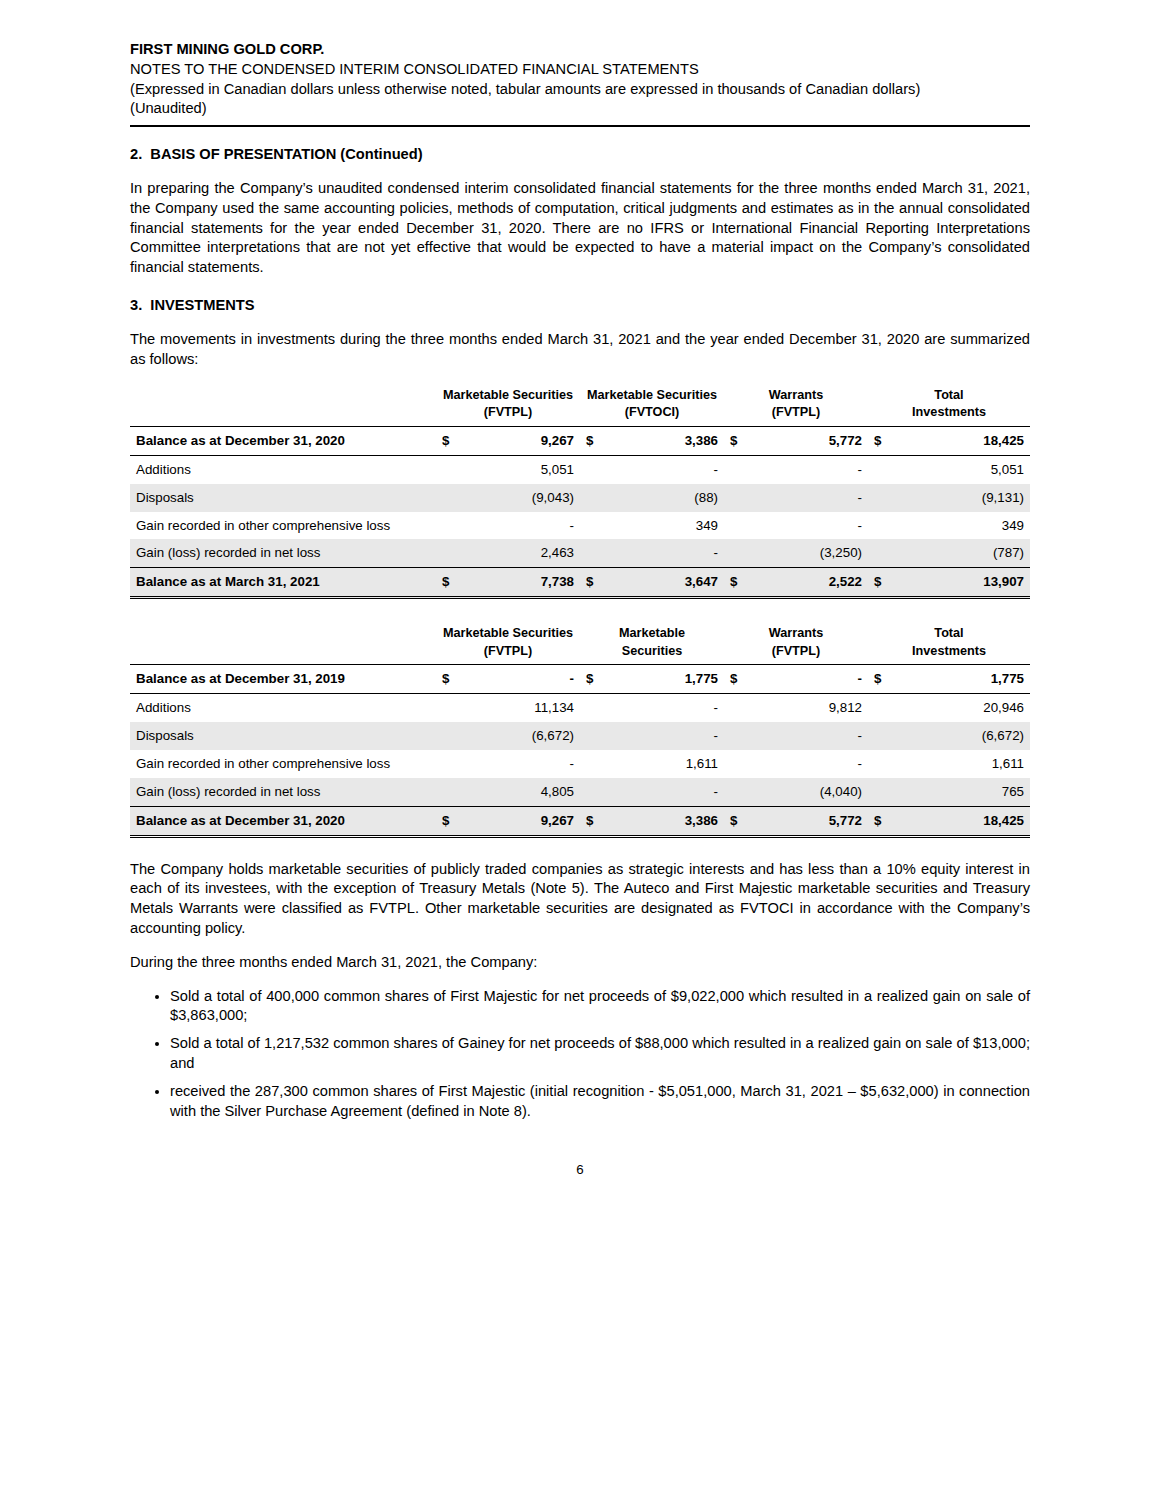FIRST MINING GOLD CORP.
NOTES TO THE CONDENSED INTERIM CONSOLIDATED FINANCIAL STATEMENTS
(Expressed in Canadian dollars unless otherwise noted, tabular amounts are expressed in thousands of Canadian dollars)
(Unaudited)
2. BASIS OF PRESENTATION (Continued)
In preparing the Company’s unaudited condensed interim consolidated financial statements for the three months ended March 31, 2021, the Company used the same accounting policies, methods of computation, critical judgments and estimates as in the annual consolidated financial statements for the year ended December 31, 2020. There are no IFRS or International Financial Reporting Interpretations Committee interpretations that are not yet effective that would be expected to have a material impact on the Company’s consolidated financial statements.
3. INVESTMENTS
The movements in investments during the three months ended March 31, 2021 and the year ended December 31, 2020 are summarized as follows:
| | Marketable Securities (FVTPL) | Marketable Securities (FVTOCI) | Warrants (FVTPL) | Total Investments |
| --- | --- | --- | --- | --- |
| Balance as at December 31, 2020 | $ | 9,267 | $ | 3,386 | $ | 5,772 | $ | 18,425 |
| Additions | | 5,051 | | - | | - | | 5,051 |
| Disposals | | (9,043) | | (88) | | - | | (9,131) |
| Gain recorded in other comprehensive loss | | - | | 349 | | - | | 349 |
| Gain (loss) recorded in net loss | | 2,463 | | - | | (3,250) | | (787) |
| Balance as at March 31, 2021 | $ | 7,738 | $ | 3,647 | $ | 2,522 | $ | 13,907 |
| | Marketable Securities (FVTPL) | Marketable Securities | Warrants (FVTPL) | Total Investments |
| --- | --- | --- | --- | --- |
| Balance as at December 31, 2019 | $ | - | $ | 1,775 | $ | - | $ | 1,775 |
| Additions | | 11,134 | | - | | 9,812 | | 20,946 |
| Disposals | | (6,672) | | - | | - | | (6,672) |
| Gain recorded in other comprehensive loss | | - | | 1,611 | | - | | 1,611 |
| Gain (loss) recorded in net loss | | 4,805 | | - | | (4,040) | | 765 |
| Balance as at December 31, 2020 | $ | 9,267 | $ | 3,386 | $ | 5,772 | $ | 18,425 |
The Company holds marketable securities of publicly traded companies as strategic interests and has less than a 10% equity interest in each of its investees, with the exception of Treasury Metals (Note 5). The Auteco and First Majestic marketable securities and Treasury Metals Warrants were classified as FVTPL. Other marketable securities are designated as FVTOCI in accordance with the Company’s accounting policy.
During the three months ended March 31, 2021, the Company:
Sold a total of 400,000 common shares of First Majestic for net proceeds of $9,022,000 which resulted in a realized gain on sale of $3,863,000;
Sold a total of 1,217,532 common shares of Gainey for net proceeds of $88,000 which resulted in a realized gain on sale of $13,000; and
received the 287,300 common shares of First Majestic (initial recognition - $5,051,000, March 31, 2021 – $5,632,000) in connection with the Silver Purchase Agreement (defined in Note 8).
6